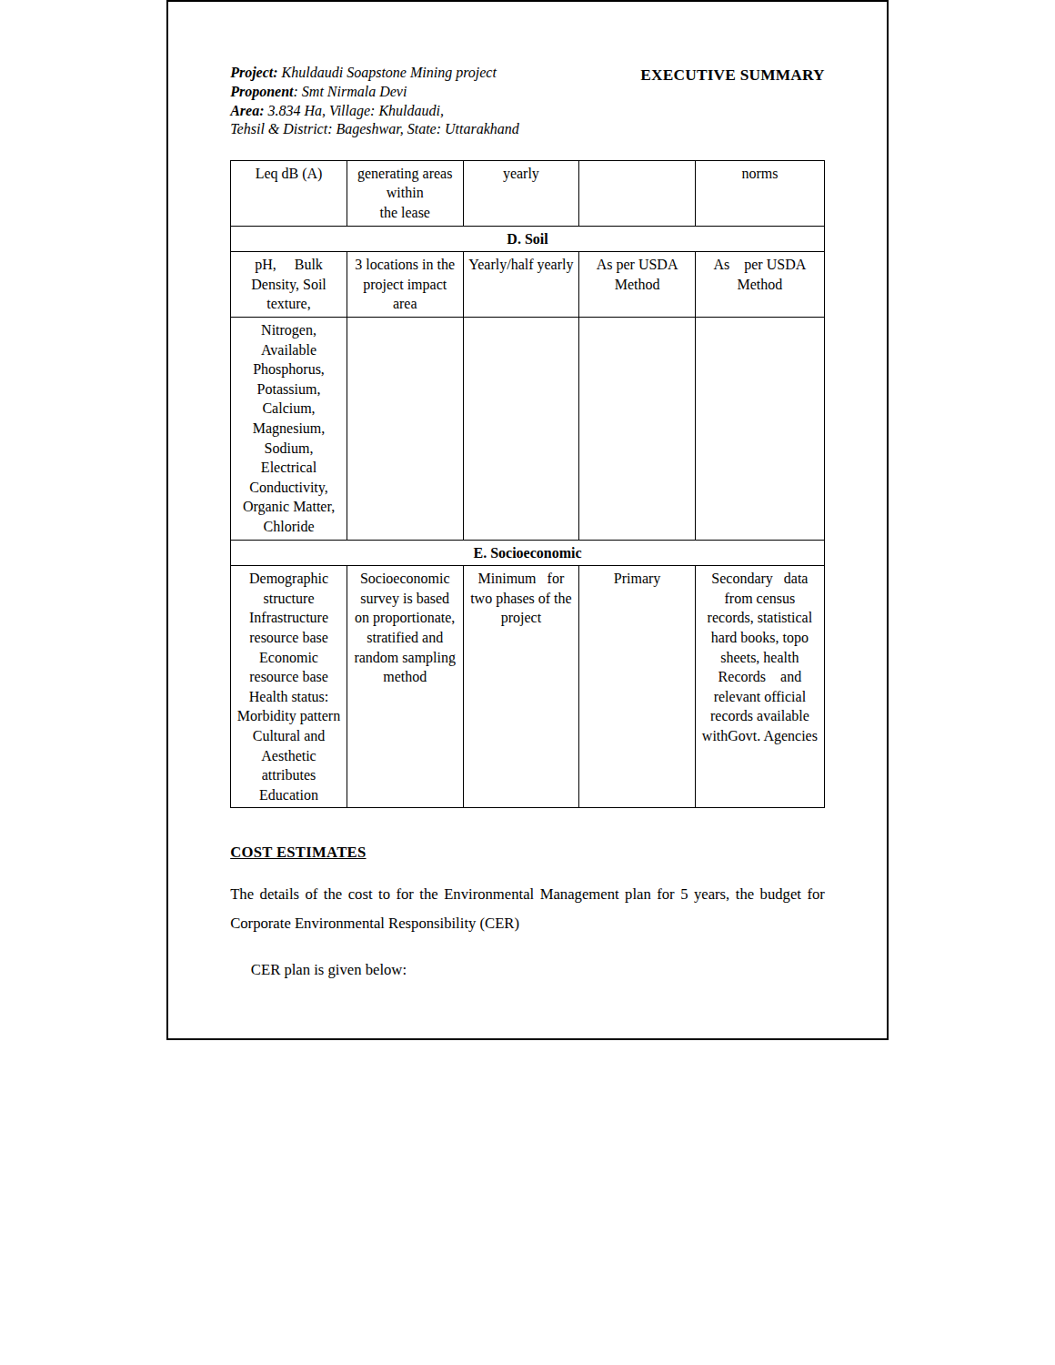Project: Khuldaudi Soapstone Mining project
Proponent: Smt Nirmala Devi
Area: 3.834 Ha, Village: Khuldaudi,
Tehsil & District: Bageshwar, State: Uttarakhand
EXECUTIVE SUMMARY
| Leq dB (A) | generating areas within the lease | yearly | | norms |
| D. Soil |
| pH, Bulk Density, Soil texture, | 3 locations in the project impact area | Yearly/half yearly | As per USDA Method | As per USDA Method |
| Nitrogen, Available Phosphorus, Potassium, Calcium, Magnesium, Sodium, Electrical Conductivity, Organic Matter, Chloride | | | | |
| E. Socioeconomic |
| Demographic structure Infrastructure resource base Economic resource base Health status: Morbidity pattern Cultural and Aesthetic attributes Education | Socioeconomic survey is based on proportionate, stratified and random sampling method | Minimum for two phases of the project | Primary | Secondary data from census records, statistical hard books, topo sheets, health Records and relevant official records available withGovt. Agencies |
COST ESTIMATES
The details of the cost to for the Environmental Management plan for 5 years, the budget for Corporate Environmental Responsibility (CER)
CER plan is given below: